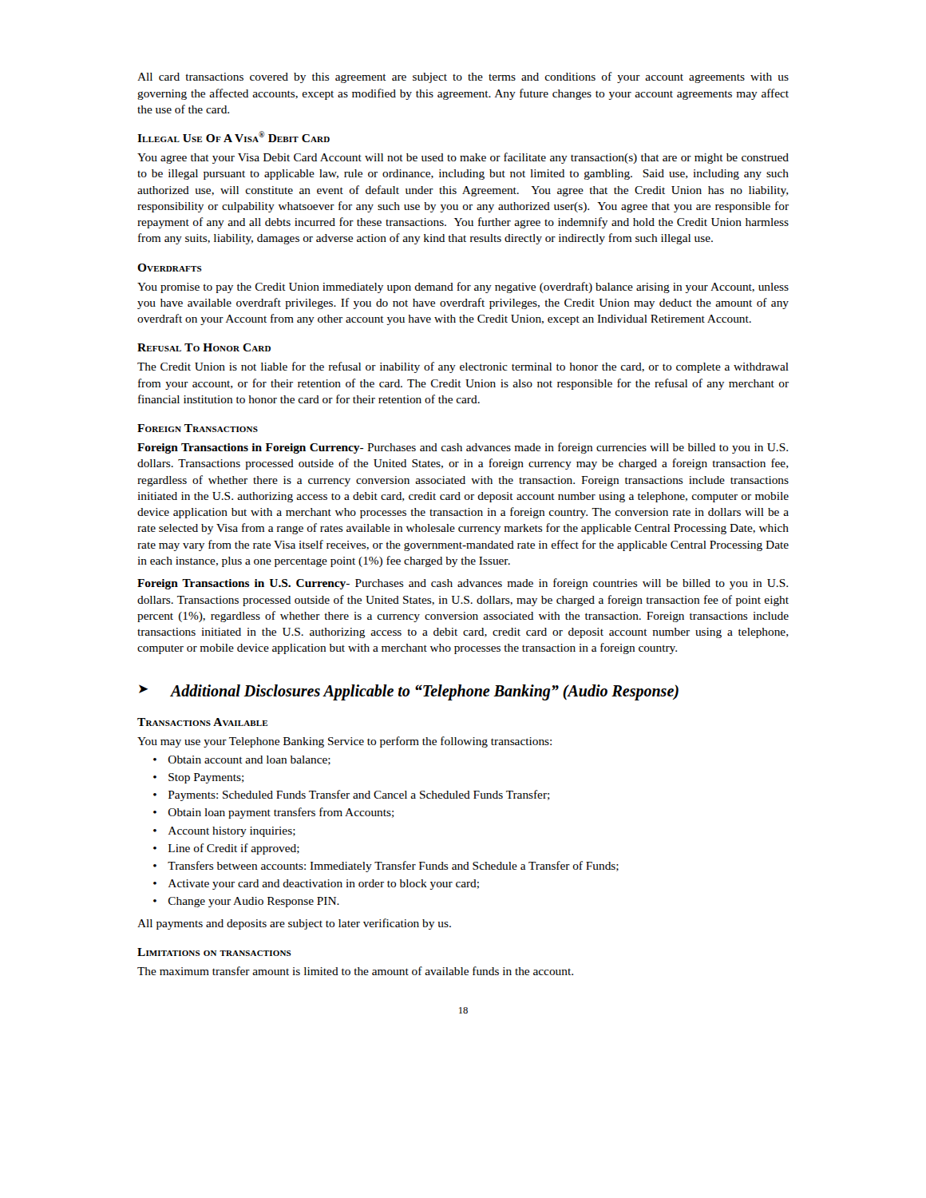All card transactions covered by this agreement are subject to the terms and conditions of your account agreements with us governing the affected accounts, except as modified by this agreement. Any future changes to your account agreements may affect the use of the card.
Illegal Use Of A Visa® Debit Card
You agree that your Visa Debit Card Account will not be used to make or facilitate any transaction(s) that are or might be construed to be illegal pursuant to applicable law, rule or ordinance, including but not limited to gambling. Said use, including any such authorized use, will constitute an event of default under this Agreement. You agree that the Credit Union has no liability, responsibility or culpability whatsoever for any such use by you or any authorized user(s). You agree that you are responsible for repayment of any and all debts incurred for these transactions. You further agree to indemnify and hold the Credit Union harmless from any suits, liability, damages or adverse action of any kind that results directly or indirectly from such illegal use.
Overdrafts
You promise to pay the Credit Union immediately upon demand for any negative (overdraft) balance arising in your Account, unless you have available overdraft privileges. If you do not have overdraft privileges, the Credit Union may deduct the amount of any overdraft on your Account from any other account you have with the Credit Union, except an Individual Retirement Account.
Refusal To Honor Card
The Credit Union is not liable for the refusal or inability of any electronic terminal to honor the card, or to complete a withdrawal from your account, or for their retention of the card. The Credit Union is also not responsible for the refusal of any merchant or financial institution to honor the card or for their retention of the card.
Foreign Transactions
Foreign Transactions in Foreign Currency- Purchases and cash advances made in foreign currencies will be billed to you in U.S. dollars. Transactions processed outside of the United States, or in a foreign currency may be charged a foreign transaction fee, regardless of whether there is a currency conversion associated with the transaction. Foreign transactions include transactions initiated in the U.S. authorizing access to a debit card, credit card or deposit account number using a telephone, computer or mobile device application but with a merchant who processes the transaction in a foreign country. The conversion rate in dollars will be a rate selected by Visa from a range of rates available in wholesale currency markets for the applicable Central Processing Date, which rate may vary from the rate Visa itself receives, or the government-mandated rate in effect for the applicable Central Processing Date in each instance, plus a one percentage point (1%) fee charged by the Issuer.
Foreign Transactions in U.S. Currency- Purchases and cash advances made in foreign countries will be billed to you in U.S. dollars. Transactions processed outside of the United States, in U.S. dollars, may be charged a foreign transaction fee of point eight percent (1%), regardless of whether there is a currency conversion associated with the transaction. Foreign transactions include transactions initiated in the U.S. authorizing access to a debit card, credit card or deposit account number using a telephone, computer or mobile device application but with a merchant who processes the transaction in a foreign country.
➤Additional Disclosures Applicable to “Telephone Banking” (Audio Response)
Transactions Available
You may use your Telephone Banking Service to perform the following transactions:
Obtain account and loan balance;
Stop Payments;
Payments: Scheduled Funds Transfer and Cancel a Scheduled Funds Transfer;
Obtain loan payment transfers from Accounts;
Account history inquiries;
Line of Credit if approved;
Transfers between accounts: Immediately Transfer Funds and Schedule a Transfer of Funds;
Activate your card and deactivation in order to block your card;
Change your Audio Response PIN.
All payments and deposits are subject to later verification by us.
Limitations on transactions
The maximum transfer amount is limited to the amount of available funds in the account.
18